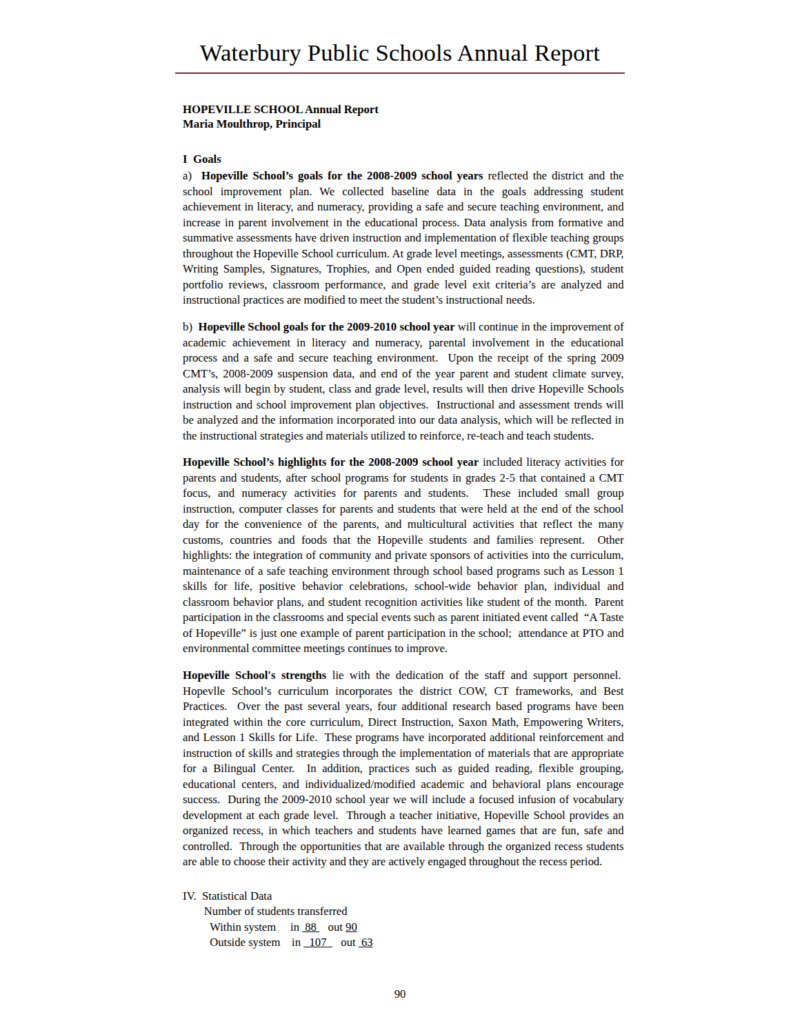Waterbury Public Schools Annual Report
HOPEVILLE SCHOOL Annual Report Maria Moulthrop, Principal
I Goals
a) Hopeville School’s goals for the 2008-2009 school years reflected the district and the school improvement plan. We collected baseline data in the goals addressing student achievement in literacy, and numeracy, providing a safe and secure teaching environment, and increase in parent involvement in the educational process. Data analysis from formative and summative assessments have driven instruction and implementation of flexible teaching groups throughout the Hopeville School curriculum. At grade level meetings, assessments (CMT, DRP, Writing Samples, Signatures, Trophies, and Open ended guided reading questions), student portfolio reviews, classroom performance, and grade level exit criteria’s are analyzed and instructional practices are modified to meet the student’s instructional needs.
b) Hopeville School goals for the 2009-2010 school year will continue in the improvement of academic achievement in literacy and numeracy, parental involvement in the educational process and a safe and secure teaching environment. Upon the receipt of the spring 2009 CMT’s, 2008-2009 suspension data, and end of the year parent and student climate survey, analysis will begin by student, class and grade level, results will then drive Hopeville Schools instruction and school improvement plan objectives. Instructional and assessment trends will be analyzed and the information incorporated into our data analysis, which will be reflected in the instructional strategies and materials utilized to reinforce, re-teach and teach students.
Hopeville School’s highlights for the 2008-2009 school year included literacy activities for parents and students, after school programs for students in grades 2-5 that contained a CMT focus, and numeracy activities for parents and students. These included small group instruction, computer classes for parents and students that were held at the end of the school day for the convenience of the parents, and multicultural activities that reflect the many customs, countries and foods that the Hopeville students and families represent. Other highlights: the integration of community and private sponsors of activities into the curriculum, maintenance of a safe teaching environment through school based programs such as Lesson 1 skills for life, positive behavior celebrations, school-wide behavior plan, individual and classroom behavior plans, and student recognition activities like student of the month. Parent participation in the classrooms and special events such as parent initiated event called “A Taste of Hopeville” is just one example of parent participation in the school; attendance at PTO and environmental committee meetings continues to improve.
Hopeville School's strengths lie with the dedication of the staff and support personnel. Hopevlle School’s curriculum incorporates the district COW, CT frameworks, and Best Practices. Over the past several years, four additional research based programs have been integrated within the core curriculum, Direct Instruction, Saxon Math, Empowering Writers, and Lesson 1 Skills for Life. These programs have incorporated additional reinforcement and instruction of skills and strategies through the implementation of materials that are appropriate for a Bilingual Center. In addition, practices such as guided reading, flexible grouping, educational centers, and individualized/modified academic and behavioral plans encourage success. During the 2009-2010 school year we will include a focused infusion of vocabulary development at each grade level. Through a teacher initiative, Hopeville School provides an organized recess, in which teachers and students have learned games that are fun, safe and controlled. Through the opportunities that are available through the organized recess students are able to choose their activity and they are actively engaged throughout the recess period.
IV. Statistical Data
Number of students transferred
Within system in 88 out 90
Outside system in 107 out 63
90